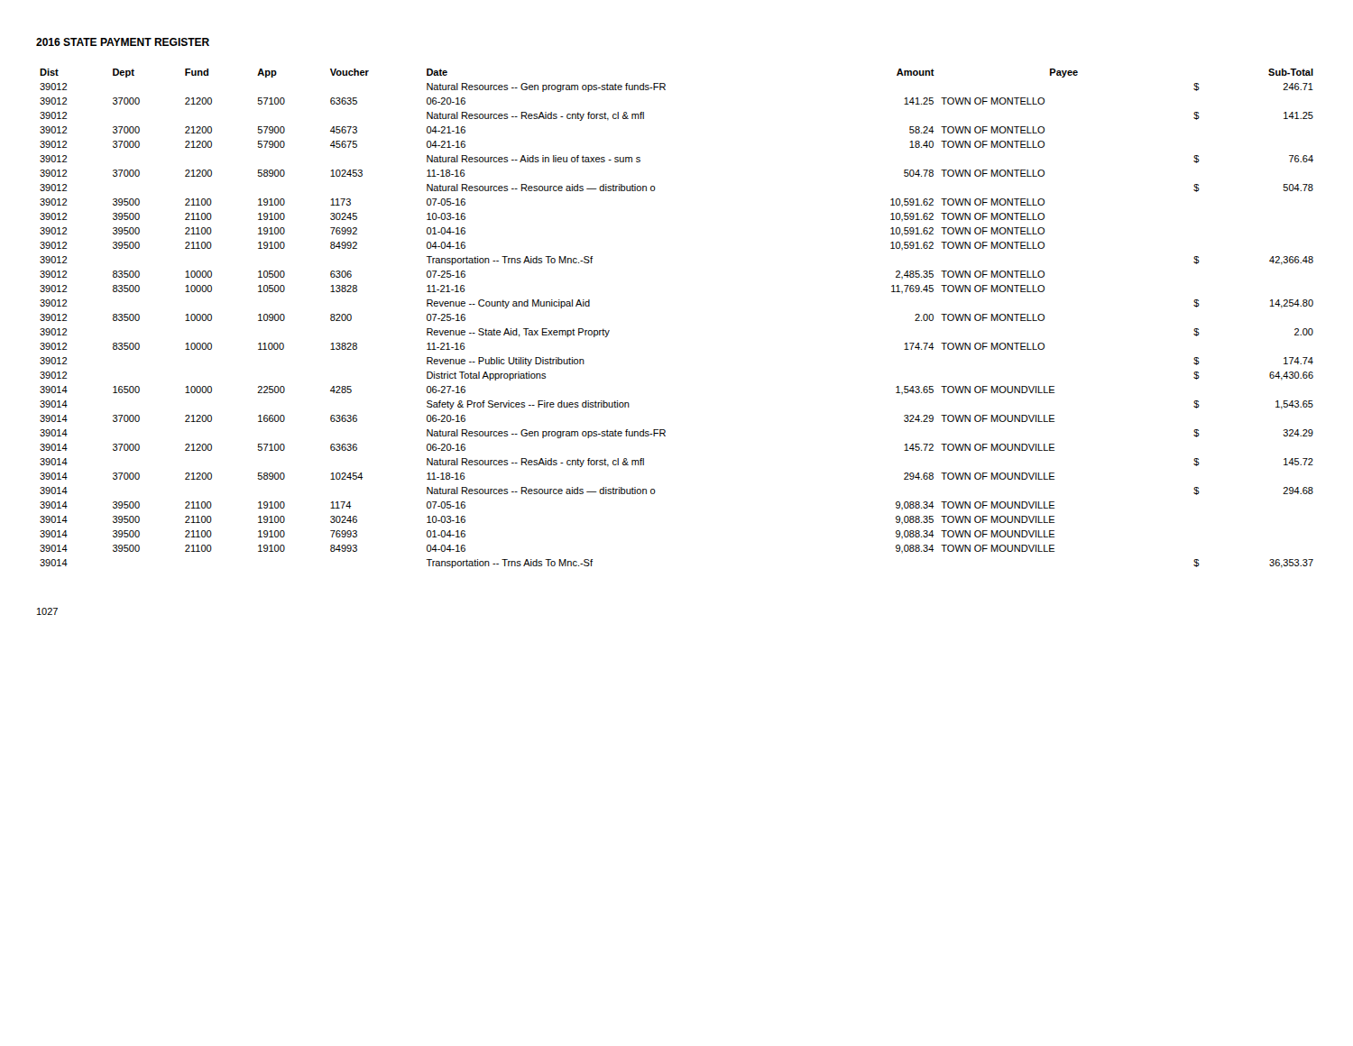2016 STATE PAYMENT REGISTER
| Dist | Dept | Fund | App | Voucher | Date | Amount | Payee | Sub-Total |
| --- | --- | --- | --- | --- | --- | --- | --- | --- |
| 39012 | | | | | Natural Resources -- Gen program ops-state funds-FR | | $ | 246.71 |
| 39012 | 37000 | 21200 | 57100 | 63635 | 06-20-16 | 141.25 | TOWN OF MONTELLO | | |
| 39012 | | | | | Natural Resources -- ResAids - cnty forst, cl & mfl | | $ | 141.25 |
| 39012 | 37000 | 21200 | 57900 | 45673 | 04-21-16 | 58.24 | TOWN OF MONTELLO | | |
| 39012 | 37000 | 21200 | 57900 | 45675 | 04-21-16 | 18.40 | TOWN OF MONTELLO | | |
| 39012 | | | | | Natural Resources -- Aids in lieu of taxes - sum s | | $ | 76.64 |
| 39012 | 37000 | 21200 | 58900 | 102453 | 11-18-16 | 504.78 | TOWN OF MONTELLO | | |
| 39012 | | | | | Natural Resources -- Resource aids — distribution o | | $ | 504.78 |
| 39012 | 39500 | 21100 | 19100 | 1173 | 07-05-16 | 10,591.62 | TOWN OF MONTELLO | | |
| 39012 | 39500 | 21100 | 19100 | 30245 | 10-03-16 | 10,591.62 | TOWN OF MONTELLO | | |
| 39012 | 39500 | 21100 | 19100 | 76992 | 01-04-16 | 10,591.62 | TOWN OF MONTELLO | | |
| 39012 | 39500 | 21100 | 19100 | 84992 | 04-04-16 | 10,591.62 | TOWN OF MONTELLO | | |
| 39012 | | | | | Transportation -- Trns Aids To Mnc.-Sf | | $ | 42,366.48 |
| 39012 | 83500 | 10000 | 10500 | 6306 | 07-25-16 | 2,485.35 | TOWN OF MONTELLO | | |
| 39012 | 83500 | 10000 | 10500 | 13828 | 11-21-16 | 11,769.45 | TOWN OF MONTELLO | | |
| 39012 | | | | | Revenue -- County and Municipal Aid | | $ | 14,254.80 |
| 39012 | 83500 | 10000 | 10900 | 8200 | 07-25-16 | 2.00 | TOWN OF MONTELLO | | |
| 39012 | | | | | Revenue -- State Aid, Tax Exempt Proprty | | $ | 2.00 |
| 39012 | 83500 | 10000 | 11000 | 13828 | 11-21-16 | 174.74 | TOWN OF MONTELLO | | |
| 39012 | | | | | Revenue -- Public Utility Distribution | | $ | 174.74 |
| 39012 | | | | | District Total Appropriations | | $ | 64,430.66 |
| 39014 | 16500 | 10000 | 22500 | 4285 | 06-27-16 | 1,543.65 | TOWN OF MOUNDVILLE | | |
| 39014 | | | | | Safety & Prof Services -- Fire dues distribution | | $ | 1,543.65 |
| 39014 | 37000 | 21200 | 16600 | 63636 | 06-20-16 | 324.29 | TOWN OF MOUNDVILLE | | |
| 39014 | | | | | Natural Resources -- Gen program ops-state funds-FR | | $ | 324.29 |
| 39014 | 37000 | 21200 | 57100 | 63636 | 06-20-16 | 145.72 | TOWN OF MOUNDVILLE | | |
| 39014 | | | | | Natural Resources -- ResAids - cnty forst, cl & mfl | | $ | 145.72 |
| 39014 | 37000 | 21200 | 58900 | 102454 | 11-18-16 | 294.68 | TOWN OF MOUNDVILLE | | |
| 39014 | | | | | Natural Resources -- Resource aids — distribution o | | $ | 294.68 |
| 39014 | 39500 | 21100 | 19100 | 1174 | 07-05-16 | 9,088.34 | TOWN OF MOUNDVILLE | | |
| 39014 | 39500 | 21100 | 19100 | 30246 | 10-03-16 | 9,088.35 | TOWN OF MOUNDVILLE | | |
| 39014 | 39500 | 21100 | 19100 | 76993 | 01-04-16 | 9,088.34 | TOWN OF MOUNDVILLE | | |
| 39014 | 39500 | 21100 | 19100 | 84993 | 04-04-16 | 9,088.34 | TOWN OF MOUNDVILLE | | |
| 39014 | | | | | Transportation -- Trns Aids To Mnc.-Sf | | $ | 36,353.37 |
1027